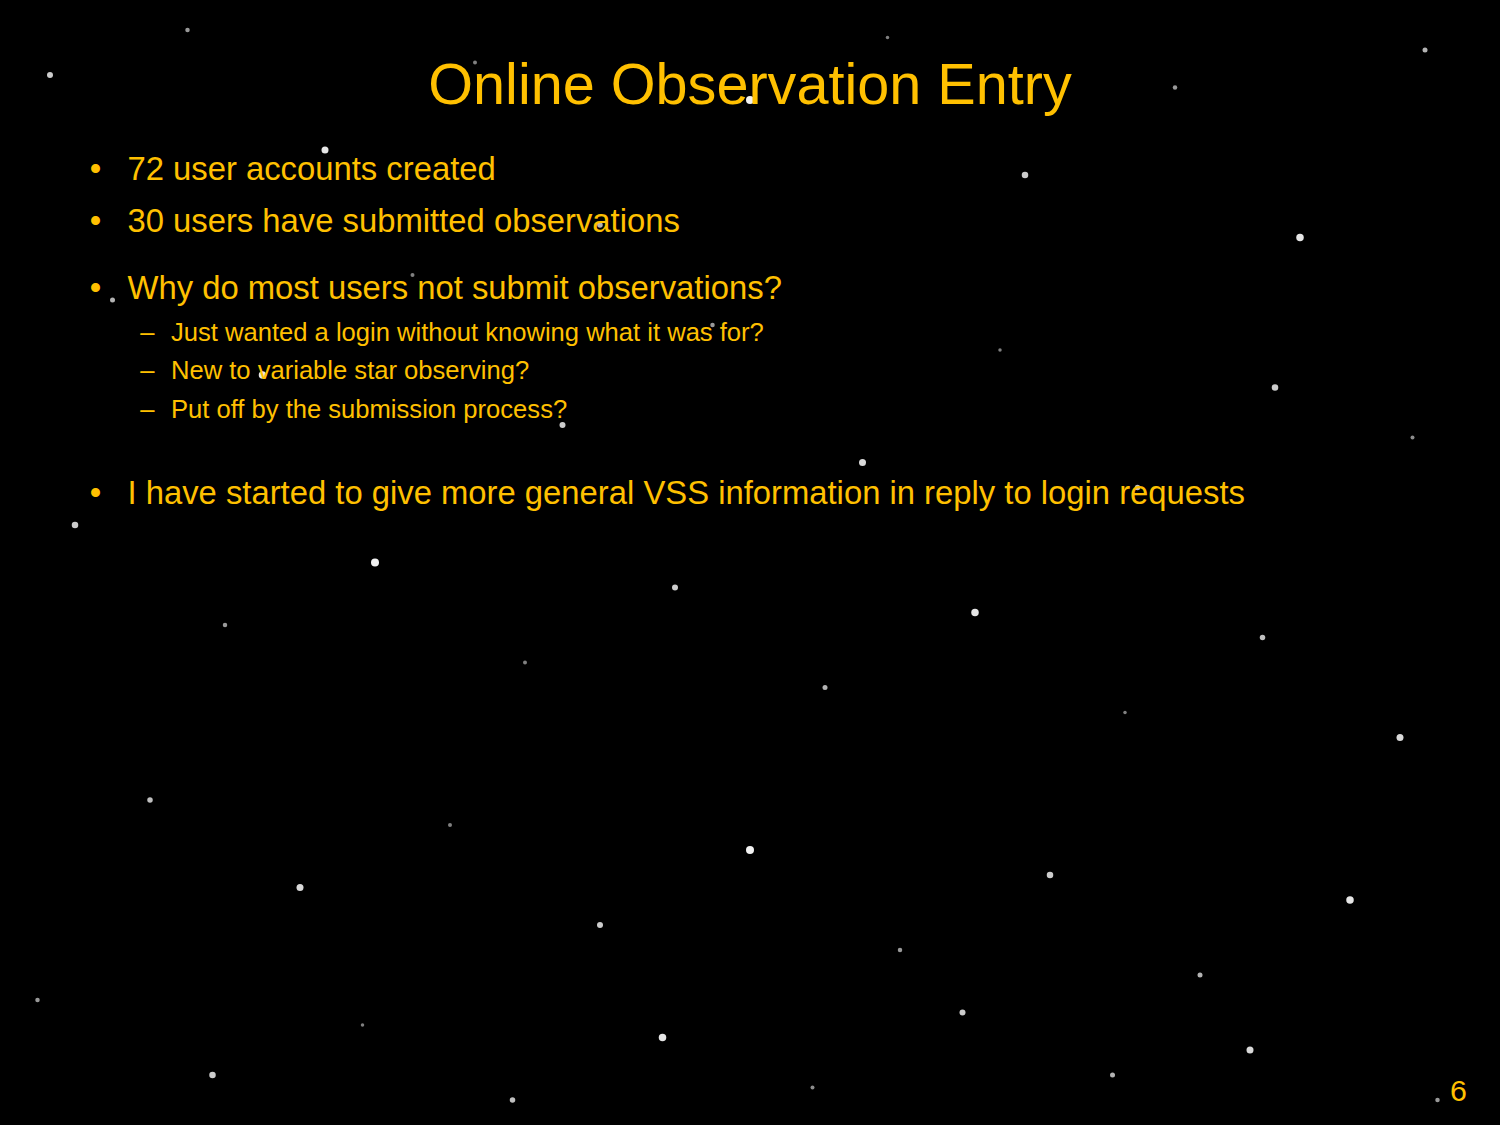Online Observation Entry
72 user accounts created
30 users have submitted observations
Why do most users not submit observations?
Just wanted a login without knowing what it was for?
New to variable star observing?
Put off by the submission process?
I have started to give more general VSS information in reply to login requests
6